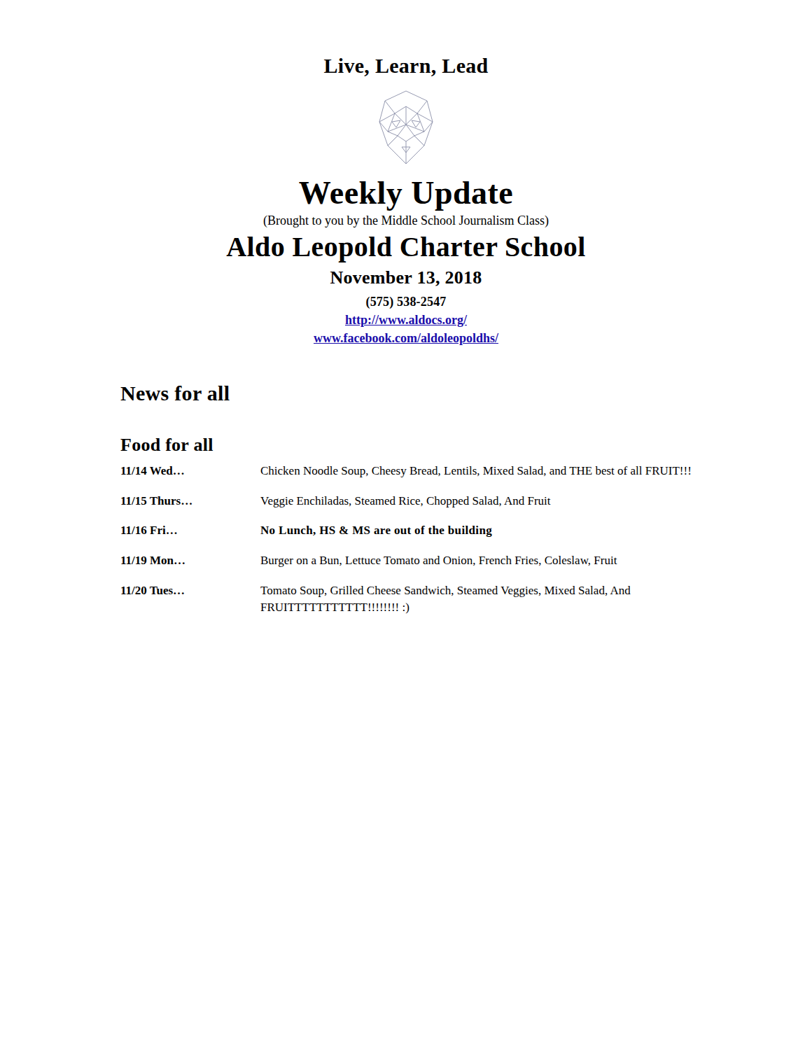Live, Learn, Lead
Weekly Update
(Brought to you by the Middle School Journalism Class)
Aldo Leopold Charter School
November 13, 2018
(575) 538-2547
http://www.aldocs.org/
www.facebook.com/aldoleopoldhs/
News for all
Food for all
| 11/14 Wed… | Chicken Noodle Soup, Cheesy Bread, Lentils, Mixed Salad, and THE best of all FRUIT!!! |
| 11/15 Thurs… | Veggie Enchiladas, Steamed Rice, Chopped Salad, And Fruit |
| 11/16 Fri… | No Lunch, HS & MS are out of the building |
| 11/19 Mon… | Burger on a Bun, Lettuce Tomato and Onion, French Fries, Coleslaw, Fruit |
| 11/20 Tues… | Tomato Soup, Grilled Cheese Sandwich, Steamed Veggies, Mixed Salad, And FRUITTTTTTTTTTT!!!!!!!! :) |